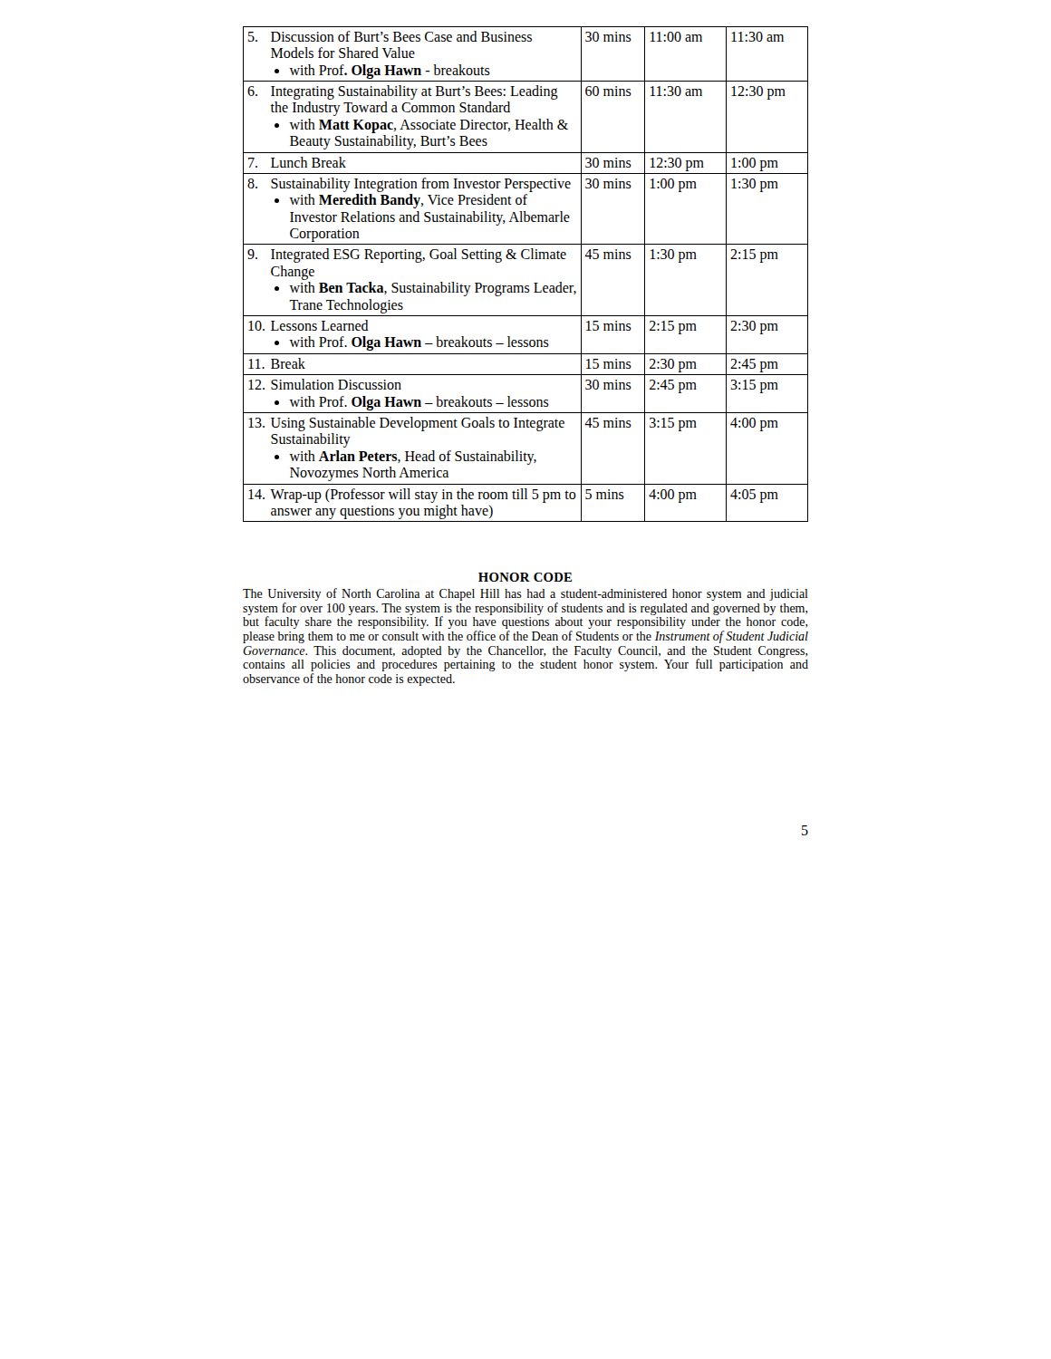| 5. Discussion of Burt’s Bees Case and Business Models for Shared Value with Prof . Olga Hawn - breakouts | 30 mins | 11:00 am | 11:30 am |
| 6. Integrating Sustainability at Burt’s Bees: Leading the Industry Toward a Common Standard with Matt Kopac , Associate Director, Health & Beauty Sustainability, Burt’s Bees | 60 mins | 11:30 am | 12:30 pm |
| 7. Lunch Break | 30 mins | 12:30 pm | 1:00 pm |
| 8. Sustainability Integration from Investor Perspective with Meredith Bandy , Vice President of Investor Relations and Sustainability, Albemarle Corporation | 30 mins | 1:00 pm | 1:30 pm |
| 9. Integrated ESG Reporting, Goal Setting & Climate Change with Ben Tacka , Sustainability Programs Leader, Trane Technologies | 45 mins | 1:30 pm | 2:15 pm |
| 10. Lessons Learned with Prof. Olga Hawn – breakouts – lessons | 15 mins | 2:15 pm | 2:30 pm |
| 11. Break | 15 mins | 2:30 pm | 2:45 pm |
| 12. Simulation Discussion with Prof. Olga Hawn – breakouts – lessons | 30 mins | 2:45 pm | 3:15 pm |
| 13. Using Sustainable Development Goals to Integrate Sustainability with Arlan Peters , Head of Sustainability, Novozymes North America | 45 mins | 3:15 pm | 4:00 pm |
| 14. Wrap-up (Professor will stay in the room till 5 pm to answer any questions you might have) | 5 mins | 4:00 pm | 4:05 pm |
HONOR CODE
The University of North Carolina at Chapel Hill has had a student-administered honor system and judicial system for over 100 years. The system is the responsibility of students and is regulated and governed by them, but faculty share the responsibility. If you have questions about your responsibility under the honor code, please bring them to me or consult with the office of the Dean of Students or the Instrument of Student Judicial Governance. This document, adopted by the Chancellor, the Faculty Council, and the Student Congress, contains all policies and procedures pertaining to the student honor system. Your full participation and observance of the honor code is expected.
5